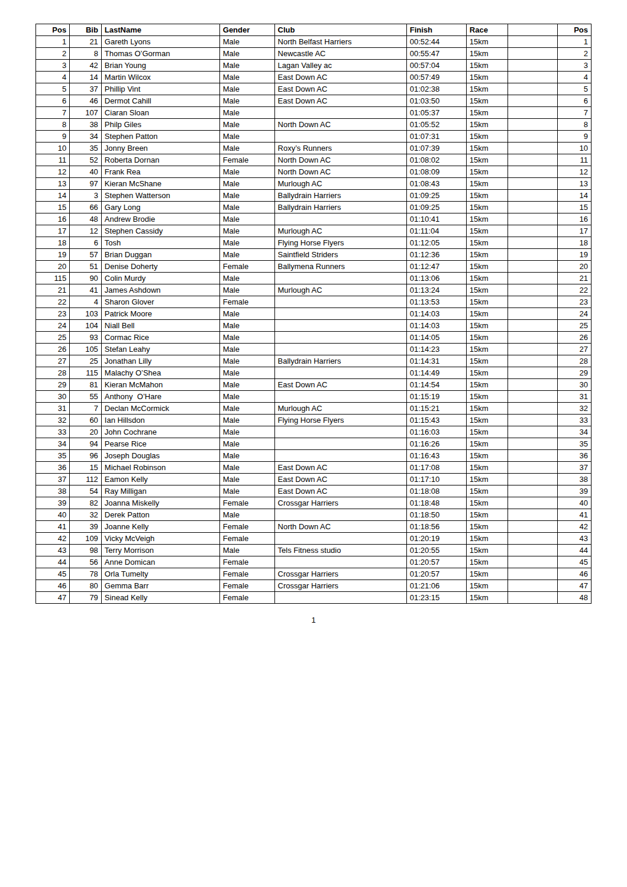1
| Pos | Bib | LastName | Gender | Club | Finish | Race | | Pos |
| --- | --- | --- | --- | --- | --- | --- | --- | --- |
| 1 | 21 | Gareth Lyons | Male | North Belfast Harriers | 00:52:44 | 15km | | 1 |
| 2 | 8 | Thomas O’Gorman | Male | Newcastle AC | 00:55:47 | 15km | | 2 |
| 3 | 42 | Brian Young | Male | Lagan Valley ac | 00:57:04 | 15km | | 3 |
| 4 | 14 | Martin Wilcox | Male | East Down AC | 00:57:49 | 15km | | 4 |
| 5 | 37 | Phillip Vint | Male | East Down AC | 01:02:38 | 15km | | 5 |
| 6 | 46 | Dermot Cahill | Male | East Down AC | 01:03:50 | 15km | | 6 |
| 7 | 107 | Ciaran Sloan | Male | | 01:05:37 | 15km | | 7 |
| 8 | 38 | Philp Giles | Male | North Down AC | 01:05:52 | 15km | | 8 |
| 9 | 34 | Stephen Patton | Male | | 01:07:31 | 15km | | 9 |
| 10 | 35 | Jonny Breen | Male | Roxy’s Runners | 01:07:39 | 15km | | 10 |
| 11 | 52 | Roberta Dornan | Female | North Down AC | 01:08:02 | 15km | | 11 |
| 12 | 40 | Frank Rea | Male | North Down AC | 01:08:09 | 15km | | 12 |
| 13 | 97 | Kieran McShane | Male | Murlough AC | 01:08:43 | 15km | | 13 |
| 14 | 3 | Stephen Watterson | Male | Ballydrain Harriers | 01:09:25 | 15km | | 14 |
| 15 | 66 | Gary Long | Male | Ballydrain Harriers | 01:09:25 | 15km | | 15 |
| 16 | 48 | Andrew Brodie | Male | | 01:10:41 | 15km | | 16 |
| 17 | 12 | Stephen Cassidy | Male | Murlough AC | 01:11:04 | 15km | | 17 |
| 18 | 6 | Tosh | Male | Flying Horse Flyers | 01:12:05 | 15km | | 18 |
| 19 | 57 | Brian Duggan | Male | Saintfield Striders | 01:12:36 | 15km | | 19 |
| 20 | 51 | Denise Doherty | Female | Ballymena Runners | 01:12:47 | 15km | | 20 |
| 115 | 90 | Colin Murdy | Male | | 01:13:06 | 15km | | 21 |
| 21 | 41 | James Ashdown | Male | Murlough AC | 01:13:24 | 15km | | 22 |
| 22 | 4 | Sharon Glover | Female | | 01:13:53 | 15km | | 23 |
| 23 | 103 | Patrick Moore | Male | | 01:14:03 | 15km | | 24 |
| 24 | 104 | Niall Bell | Male | | 01:14:03 | 15km | | 25 |
| 25 | 93 | Cormac Rice | Male | | 01:14:05 | 15km | | 26 |
| 26 | 105 | Stefan Leahy | Male | | 01:14:23 | 15km | | 27 |
| 27 | 25 | Jonathan Lilly | Male | Ballydrain Harriers | 01:14:31 | 15km | | 28 |
| 28 | 115 | Malachy O’Shea | Male | | 01:14:49 | 15km | | 29 |
| 29 | 81 | Kieran McMahon | Male | East Down AC | 01:14:54 | 15km | | 30 |
| 30 | 55 | Anthony O’Hare | Male | | 01:15:19 | 15km | | 31 |
| 31 | 7 | Declan McCormick | Male | Murlough AC | 01:15:21 | 15km | | 32 |
| 32 | 60 | Ian Hillsdon | Male | Flying Horse Flyers | 01:15:43 | 15km | | 33 |
| 33 | 20 | John Cochrane | Male | | 01:16:03 | 15km | | 34 |
| 34 | 94 | Pearse Rice | Male | | 01:16:26 | 15km | | 35 |
| 35 | 96 | Joseph Douglas | Male | | 01:16:43 | 15km | | 36 |
| 36 | 15 | Michael Robinson | Male | East Down AC | 01:17:08 | 15km | | 37 |
| 37 | 112 | Eamon Kelly | Male | East Down AC | 01:17:10 | 15km | | 38 |
| 38 | 54 | Ray Milligan | Male | East Down AC | 01:18:08 | 15km | | 39 |
| 39 | 82 | Joanna Miskelly | Female | Crossgar Harriers | 01:18:48 | 15km | | 40 |
| 40 | 32 | Derek Patton | Male | | 01:18:50 | 15km | | 41 |
| 41 | 39 | Joanne Kelly | Female | North Down AC | 01:18:56 | 15km | | 42 |
| 42 | 109 | Vicky McVeigh | Female | | 01:20:19 | 15km | | 43 |
| 43 | 98 | Terry Morrison | Male | Tels Fitness studio | 01:20:55 | 15km | | 44 |
| 44 | 56 | Anne Domican | Female | | 01:20:57 | 15km | | 45 |
| 45 | 78 | Orla Tumelty | Female | Crossgar Harriers | 01:20:57 | 15km | | 46 |
| 46 | 80 | Gemma Barr | Female | Crossgar Harriers | 01:21:06 | 15km | | 47 |
| 47 | 79 | Sinead Kelly | Female | | 01:23:15 | 15km | | 48 |